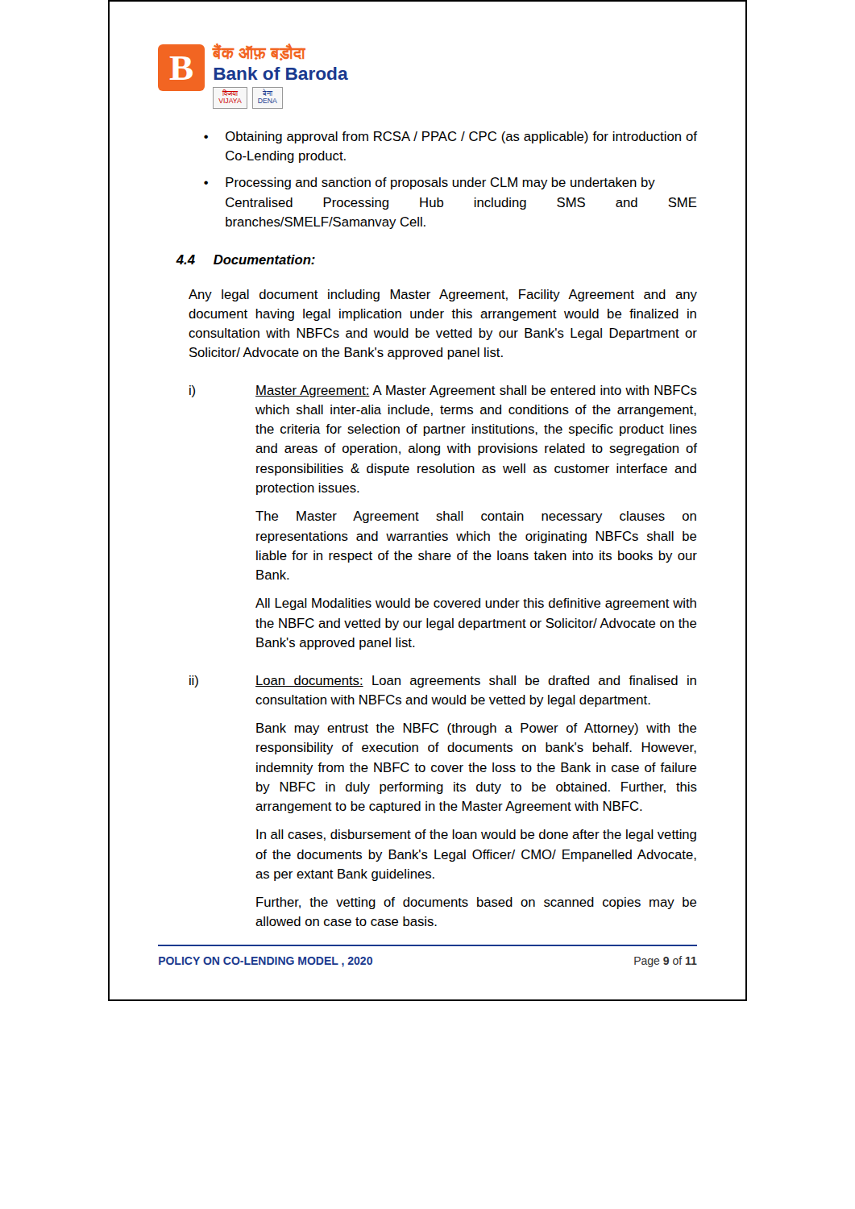B
बैंक ऑफ़ बड़ौदा
Bank of Baroda
विजया
VIJAYA देना
DENA
Obtaining approval from RCSA / PPAC / CPC (as applicable) for introduction of Co-Lending product.
Processing and sanction of proposals under CLM may be undertaken by
Centralised Processing Hub including SMS and SME
branches/SMELF/Samanvay Cell.
4.4 Documentation:
Any legal document including Master Agreement, Facility Agreement and any document having legal implication under this arrangement would be finalized in consultation with NBFCs and would be vetted by our Bank's Legal Department or Solicitor/ Advocate on the Bank's approved panel list.
i)
Master Agreement: A Master Agreement shall be entered into with NBFCs which shall inter-alia include, terms and conditions of the arrangement, the criteria for selection of partner institutions, the specific product lines and areas of operation, along with provisions related to segregation of responsibilities & dispute resolution as well as customer interface and protection issues.
The Master Agreement shall contain necessary clauses on representations and warranties which the originating NBFCs shall be liable for in respect of the share of the loans taken into its books by our Bank.
All Legal Modalities would be covered under this definitive agreement with the NBFC and vetted by our legal department or Solicitor/ Advocate on the Bank's approved panel list.
ii)
Loan documents: Loan agreements shall be drafted and finalised in consultation with NBFCs and would be vetted by legal department.
Bank may entrust the NBFC (through a Power of Attorney) with the responsibility of execution of documents on bank's behalf. However, indemnity from the NBFC to cover the loss to the Bank in case of failure by NBFC in duly performing its duty to be obtained. Further, this arrangement to be captured in the Master Agreement with NBFC.
In all cases, disbursement of the loan would be done after the legal vetting of the documents by Bank's Legal Officer/ CMO/ Empanelled Advocate, as per extant Bank guidelines.
Further, the vetting of documents based on scanned copies may be allowed on case to case basis.
POLICY ON CO-LENDING MODEL , 2020
Page 9 of 11